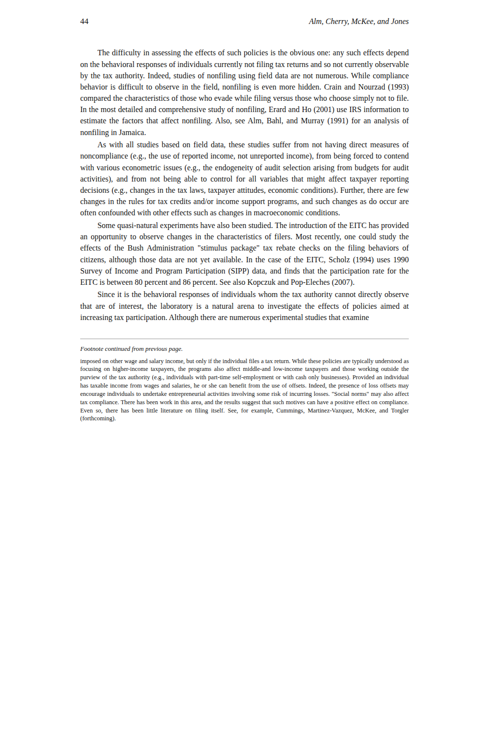44 Alm, Cherry, McKee, and Jones
The difficulty in assessing the effects of such policies is the obvious one: any such effects depend on the behavioral responses of individuals currently not filing tax returns and so not currently observable by the tax authority. Indeed, studies of nonfiling using field data are not numerous. While compliance behavior is difficult to observe in the field, nonfiling is even more hidden. Crain and Nourzad (1993) compared the characteristics of those who evade while filing versus those who choose simply not to file. In the most detailed and comprehensive study of nonfiling, Erard and Ho (2001) use IRS information to estimate the factors that affect nonfiling. Also, see Alm, Bahl, and Murray (1991) for an analysis of nonfiling in Jamaica.
As with all studies based on field data, these studies suffer from not having direct measures of noncompliance (e.g., the use of reported income, not unreported income), from being forced to contend with various econometric issues (e.g., the endogeneity of audit selection arising from budgets for audit activities), and from not being able to control for all variables that might affect taxpayer reporting decisions (e.g., changes in the tax laws, taxpayer attitudes, economic conditions). Further, there are few changes in the rules for tax credits and/or income support programs, and such changes as do occur are often confounded with other effects such as changes in macroeconomic conditions.
Some quasi-natural experiments have also been studied. The introduction of the EITC has provided an opportunity to observe changes in the characteristics of filers. Most recently, one could study the effects of the Bush Administration "stimulus package" tax rebate checks on the filing behaviors of citizens, although those data are not yet available. In the case of the EITC, Scholz (1994) uses 1990 Survey of Income and Program Participation (SIPP) data, and finds that the participation rate for the EITC is between 80 percent and 86 percent. See also Kopczuk and Pop-Eleches (2007).
Since it is the behavioral responses of individuals whom the tax authority cannot directly observe that are of interest, the laboratory is a natural arena to investigate the effects of policies aimed at increasing tax participation. Although there are numerous experimental studies that examine
Footnote continued from previous page.
imposed on other wage and salary income, but only if the individual files a tax return. While these policies are typically understood as focusing on higher-income taxpayers, the programs also affect middle-and low-income taxpayers and those working outside the purview of the tax authority (e.g., individuals with part-time self-employment or with cash only businesses). Provided an individual has taxable income from wages and salaries, he or she can benefit from the use of offsets. Indeed, the presence of loss offsets may encourage individuals to undertake entrepreneurial activities involving some risk of incurring losses. "Social norms" may also affect tax compliance. There has been work in this area, and the results suggest that such motives can have a positive effect on compliance. Even so, there has been little literature on filing itself. See, for example, Cummings, Martinez-Vazquez, McKee, and Torgler (forthcoming).